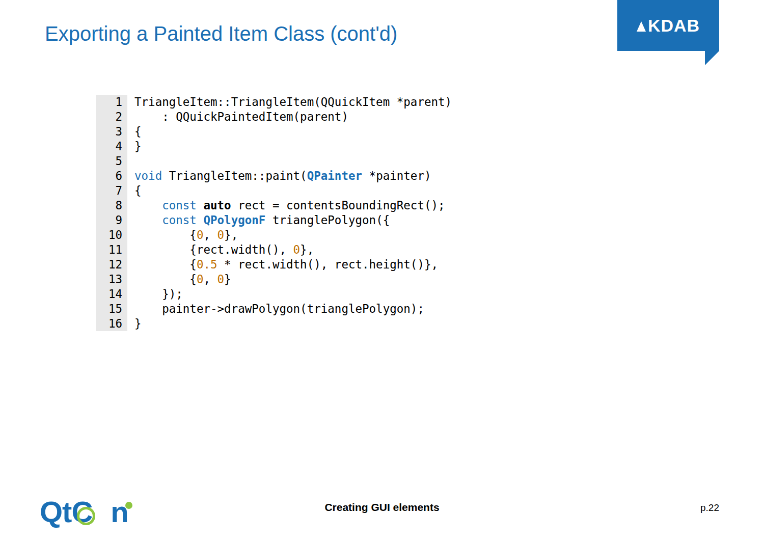KDAB
Exporting a Painted Item Class (cont'd)
| 1 | TriangleItem::TriangleItem(QQuickItem *parent) |
| 2 | : QQuickPaintedItem(parent) |
| 3 | { |
| 4 | } |
| 5 | |
| 6 | void TriangleItem::paint( QPainter *painter) |
| 7 | { |
| 8 | const auto rect = contentsBoundingRect(); |
| 9 | const QPolygonF trianglePolygon({ |
| 10 | { 0 , 0 }, |
| 11 | {rect.width(), 0 }, |
| 12 | { 0.5 * rect.width(), rect.height()}, |
| 13 | { 0 , 0 } |
| 14 | }); |
| 15 | painter->drawPolygon(trianglePolygon); |
| 16 | } |
QtC n
Creating GUI elements
p.22